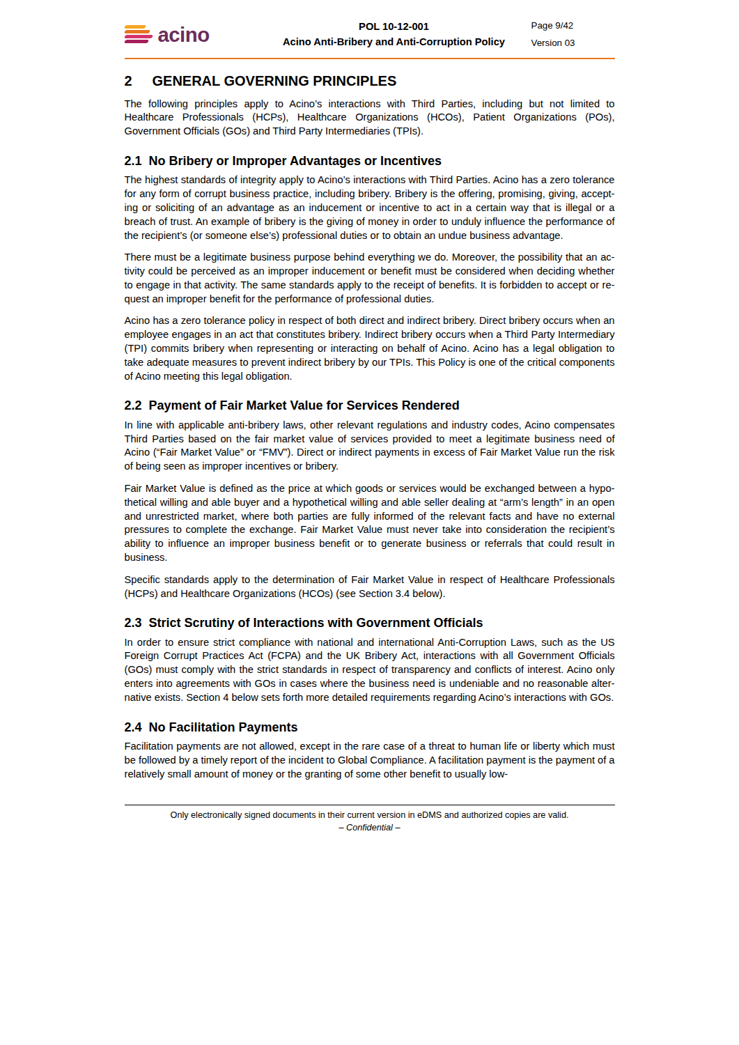acino
POL 10-12-001
Acino Anti-Bribery and Anti-Corruption Policy
Page 9/42
Version 03
2 GENERAL GOVERNING PRINCIPLES
The following principles apply to Acino’s interactions with Third Parties, including but not limited to Healthcare Professionals (HCPs), Healthcare Organizations (HCOs), Patient Organizations (POs), Government Officials (GOs) and Third Party Intermediaries (TPIs).
2.1 No Bribery or Improper Advantages or Incentives
The highest standards of integrity apply to Acino’s interactions with Third Parties. Acino has a zero tolerance for any form of corrupt business practice, including bribery. Bribery is the offering, promising, giving, accepting or soliciting of an advantage as an inducement or incentive to act in a certain way that is illegal or a breach of trust. An example of bribery is the giving of money in order to unduly influence the performance of the recipient’s (or someone else’s) professional duties or to obtain an undue business advantage.
There must be a legitimate business purpose behind everything we do. Moreover, the possibility that an activity could be perceived as an improper inducement or benefit must be considered when deciding whether to engage in that activity. The same standards apply to the receipt of benefits. It is forbidden to accept or request an improper benefit for the performance of professional duties.
Acino has a zero tolerance policy in respect of both direct and indirect bribery. Direct bribery occurs when an employee engages in an act that constitutes bribery. Indirect bribery occurs when a Third Party Intermediary (TPI) commits bribery when representing or interacting on behalf of Acino. Acino has a legal obligation to take adequate measures to prevent indirect bribery by our TPIs. This Policy is one of the critical components of Acino meeting this legal obligation.
2.2 Payment of Fair Market Value for Services Rendered
In line with applicable anti-bribery laws, other relevant regulations and industry codes, Acino compensates Third Parties based on the fair market value of services provided to meet a legitimate business need of Acino (“Fair Market Value” or “FMV”). Direct or indirect payments in excess of Fair Market Value run the risk of being seen as improper incentives or bribery.
Fair Market Value is defined as the price at which goods or services would be exchanged between a hypothetical willing and able buyer and a hypothetical willing and able seller dealing at “arm’s length” in an open and unrestricted market, where both parties are fully informed of the relevant facts and have no external pressures to complete the exchange. Fair Market Value must never take into consideration the recipient’s ability to influence an improper business benefit or to generate business or referrals that could result in business.
Specific standards apply to the determination of Fair Market Value in respect of Healthcare Professionals (HCPs) and Healthcare Organizations (HCOs) (see Section 3.4 below).
2.3 Strict Scrutiny of Interactions with Government Officials
In order to ensure strict compliance with national and international Anti-Corruption Laws, such as the US Foreign Corrupt Practices Act (FCPA) and the UK Bribery Act, interactions with all Government Officials (GOs) must comply with the strict standards in respect of transparency and conflicts of interest. Acino only enters into agreements with GOs in cases where the business need is undeniable and no reasonable alternative exists. Section 4 below sets forth more detailed requirements regarding Acino’s interactions with GOs.
2.4 No Facilitation Payments
Facilitation payments are not allowed, except in the rare case of a threat to human life or liberty which must be followed by a timely report of the incident to Global Compliance. A facilitation payment is the payment of a relatively small amount of money or the granting of some other benefit to usually low-
Only electronically signed documents in their current version in eDMS and authorized copies are valid.
– Confidential –